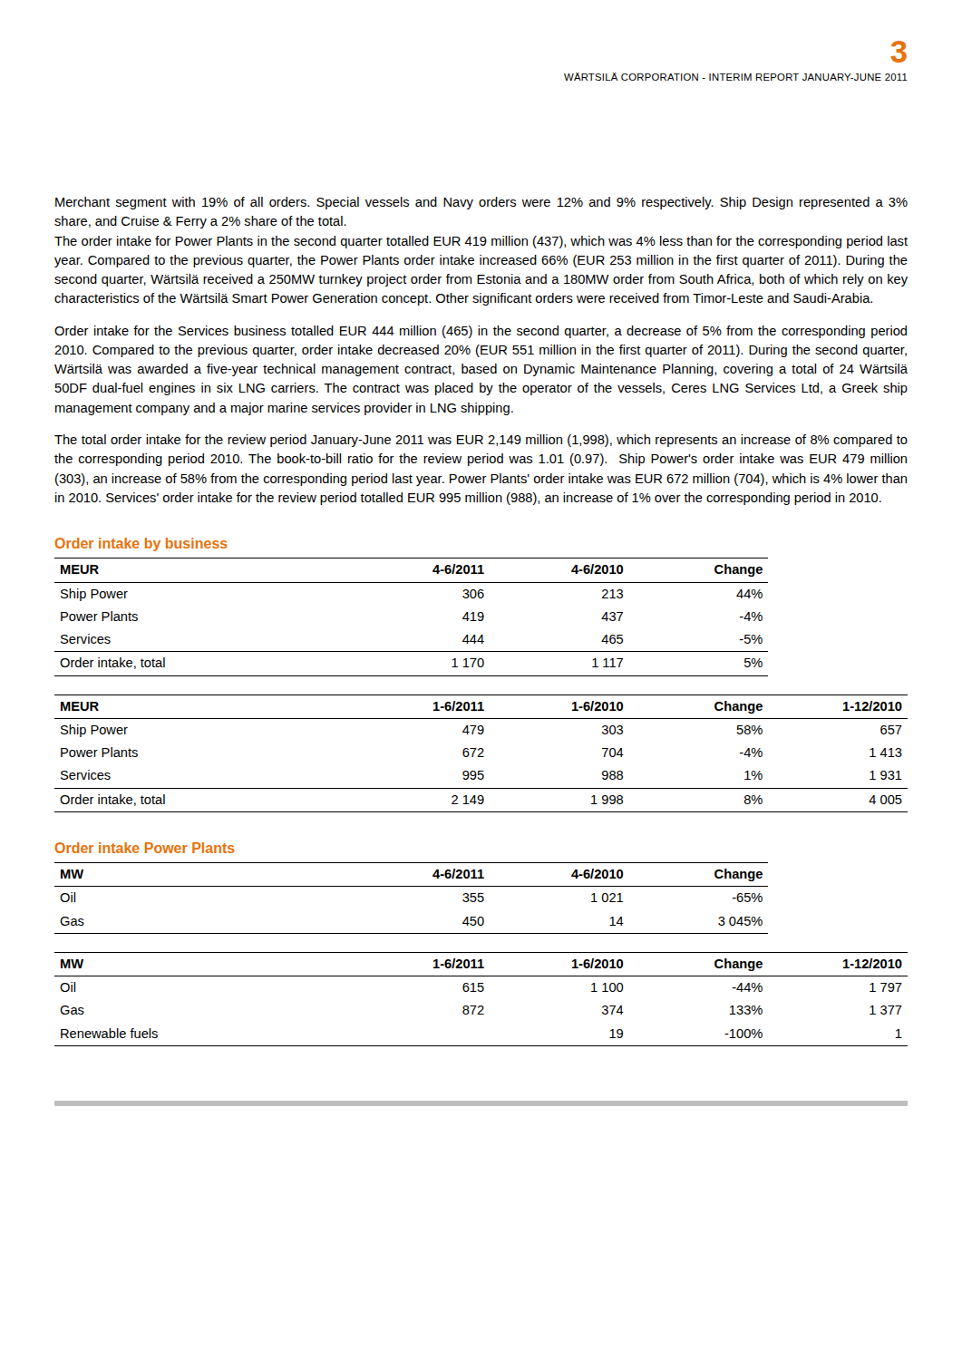3
WÄRTSILÄ CORPORATION - INTERIM REPORT JANUARY-JUNE 2011
Merchant segment with 19% of all orders. Special vessels and Navy orders were 12% and 9% respectively. Ship Design represented a 3% share, and Cruise & Ferry a 2% share of the total.
The order intake for Power Plants in the second quarter totalled EUR 419 million (437), which was 4% less than for the corresponding period last year. Compared to the previous quarter, the Power Plants order intake increased 66% (EUR 253 million in the first quarter of 2011). During the second quarter, Wärtsilä received a 250MW turnkey project order from Estonia and a 180MW order from South Africa, both of which rely on key characteristics of the Wärtsilä Smart Power Generation concept. Other significant orders were received from Timor-Leste and Saudi-Arabia.
Order intake for the Services business totalled EUR 444 million (465) in the second quarter, a decrease of 5% from the corresponding period 2010. Compared to the previous quarter, order intake decreased 20% (EUR 551 million in the first quarter of 2011). During the second quarter, Wärtsilä was awarded a five-year technical management contract, based on Dynamic Maintenance Planning, covering a total of 24 Wärtsilä 50DF dual-fuel engines in six LNG carriers. The contract was placed by the operator of the vessels, Ceres LNG Services Ltd, a Greek ship management company and a major marine services provider in LNG shipping.
The total order intake for the review period January-June 2011 was EUR 2,149 million (1,998), which represents an increase of 8% compared to the corresponding period 2010. The book-to-bill ratio for the review period was 1.01 (0.97). Ship Power's order intake was EUR 479 million (303), an increase of 58% from the corresponding period last year. Power Plants' order intake was EUR 672 million (704), which is 4% lower than in 2010. Services' order intake for the review period totalled EUR 995 million (988), an increase of 1% over the corresponding period in 2010.
Order intake by business
| MEUR | 4-6/2011 | 4-6/2010 | Change | |
| --- | --- | --- | --- | --- |
| Ship Power | 306 | 213 | 44% | |
| Power Plants | 419 | 437 | -4% | |
| Services | 444 | 465 | -5% | |
| Order intake, total | 1 170 | 1 117 | 5% | |
| MEUR | 1-6/2011 | 1-6/2010 | Change | 1-12/2010 |
| --- | --- | --- | --- | --- |
| Ship Power | 479 | 303 | 58% | 657 |
| Power Plants | 672 | 704 | -4% | 1 413 |
| Services | 995 | 988 | 1% | 1 931 |
| Order intake, total | 2 149 | 1 998 | 8% | 4 005 |
Order intake Power Plants
| MW | 4-6/2011 | 4-6/2010 | Change | |
| --- | --- | --- | --- | --- |
| Oil | 355 | 1 021 | -65% | |
| Gas | 450 | 14 | 3 045% | |
| MW | 1-6/2011 | 1-6/2010 | Change | 1-12/2010 |
| --- | --- | --- | --- | --- |
| Oil | 615 | 1 100 | -44% | 1 797 |
| Gas | 872 | 374 | 133% | 1 377 |
| Renewable fuels | | 19 | -100% | 1 |